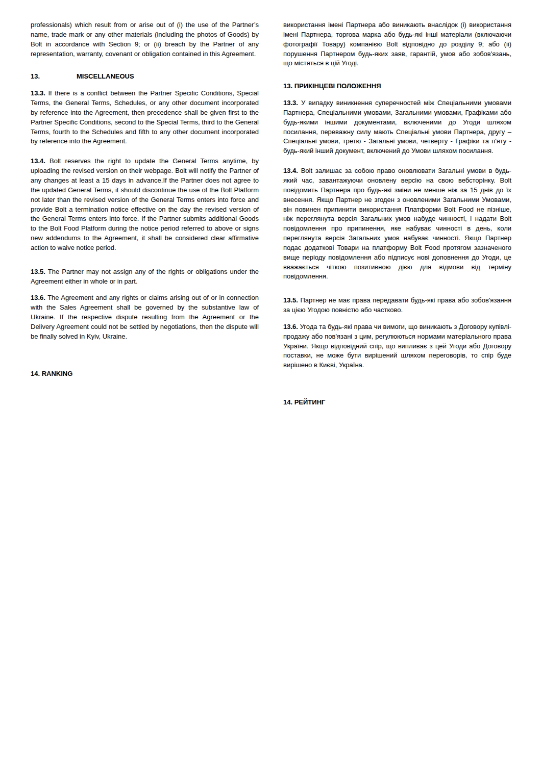professionals) which result from or arise out of (i) the use of the Partner’s name, trade mark or any other materials (including the photos of Goods) by Bolt in accordance with Section 9; or (ii) breach by the Partner of any representation, warranty, covenant or obligation contained in this Agreement.
13. MISCELLANEOUS
13.3. If there is a conflict between the Partner Specific Conditions, Special Terms, the General Terms, Schedules, or any other document incorporated by reference into the Agreement, then precedence shall be given first to the Partner Specific Conditions, second to the Special Terms, third to the General Terms, fourth to the Schedules and fifth to any other document incorporated by reference into the Agreement.
13.4. Bolt reserves the right to update the General Terms anytime, by uploading the revised version on their webpage. Bolt will notify the Partner of any changes at least a 15 days in advance.If the Partner does not agree to the updated General Terms, it should discontinue the use of the Bolt Platform not later than the revised version of the General Terms enters into force and provide Bolt a termination notice effective on the day the revised version of the General Terms enters into force. If the Partner submits additional Goods to the Bolt Food Platform during the notice period referred to above or signs new addendums to the Agreement, it shall be considered clear affirmative action to waive notice period.
13.5. The Partner may not assign any of the rights or obligations under the Agreement either in whole or in part.
13.6. The Agreement and any rights or claims arising out of or in connection with the Sales Agreement shall be governed by the substantive law of Ukraine. If the respective dispute resulting from the Agreement or the Delivery Agreement could not be settled by negotiations, then the dispute will be finally solved in Kyiv, Ukraine.
14. RANKING
використання імені Партнера або виникають внаслідок (i) використання імені Партнера, торгова марка або будь-які інші матеріали (включаючи фотографії Товару) компанією Bolt відповідно до розділу 9; або (ii) порушення Партнером будь-яких заяв, гарантій, умов або зобов'язань, що містяться в цій Угоді.
13. ПРИКІНЦЕВІ ПОЛОЖЕННЯ
13.3. У випадку виникнення суперечностей між Спеціальними умовами Партнера, Спеціальними умовами, Загальними умовами, Графіками або будь-якими іншими документами, включеними до Угоди шляхом посилання, переважну силу мають Спеціальні умови Партнера, другу – Спеціальні умови, третю - Загальні умови, четверту - Графіки та п'яту - будь-який інший документ, включений до Умови шляхом посилання.
13.4. Bolt залишає за собою право оновлювати Загальні умови в будь-який час, завантажуючи оновлену версію на свою вебсторінку. Bolt повідомить Партнера про будь-які зміни не менше ніж за 15 днів до їх внесення. Якщо Партнер не згоден з оновленими Загальними Умовами, він повинен припинити використання Платформи Bolt Food не пізніше, ніж переглянута версія Загальних умов набуде чинності, і надати Bolt повідомлення про припинення, яке набуває чинності в день, коли переглянута версія Загальних умов набуває чинності. Якщо Партнер подає додаткові Товари на платформу Bolt Food протягом зазначеного вище періоду повідомлення або підписує нові доповнення до Угоди, це вважається чіткою позитивною дією для відмови від терміну повідомлення.
13.5. Партнер не має права передавати будь-які права або зобов'язання за цією Угодою повністю або частково.
13.6. Угода та будь-які права чи вимоги, що виникають з Договору купівлі-продажу або пов'язані з цим, регулюються нормами матеріального права України. Якщо відповідний спір, що випливає з цей Угоди або Договору поставки, не може бути вирішений шляхом переговорів, то спір буде вирішено в Києві, Україна.
14. РЕЙТИНГ